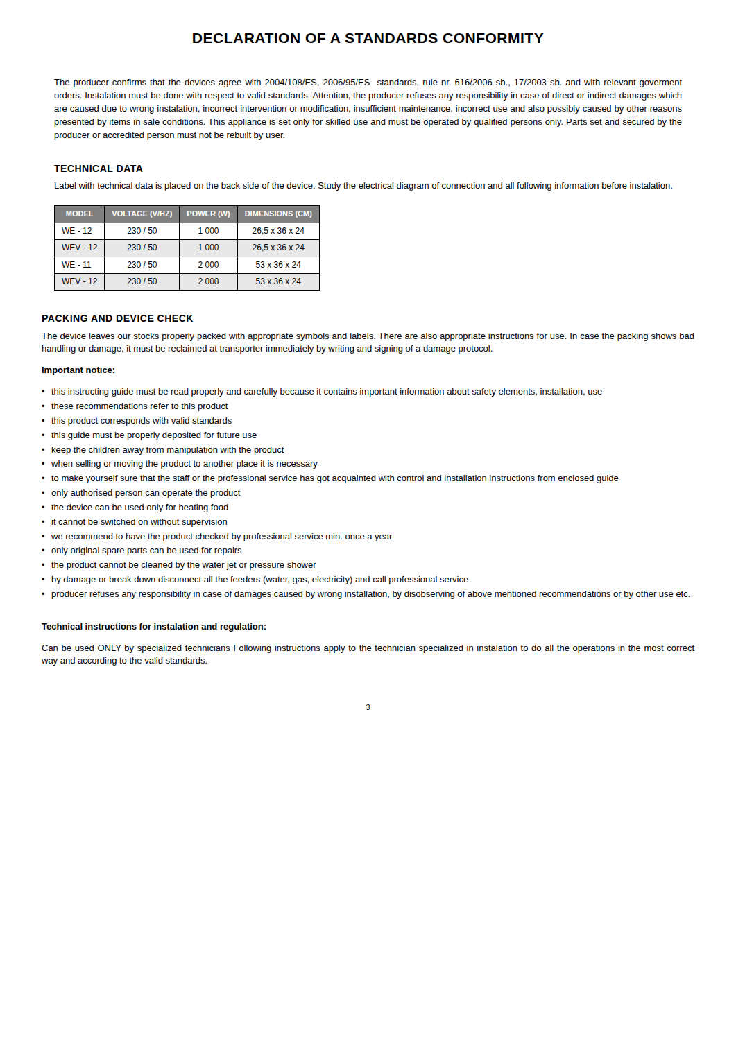DECLARATION OF A STANDARDS CONFORMITY
The producer confirms that the devices agree with 2004/108/ES, 2006/95/ES standards, rule nr. 616/2006 sb., 17/2003 sb. and with relevant goverment orders. Instalation must be done with respect to valid standards. Attention, the producer refuses any responsibility in case of direct or indirect damages which are caused due to wrong instalation, incorrect intervention or modification, insufficient maintenance, incorrect use and also possibly caused by other reasons presented by items in sale conditions. This appliance is set only for skilled use and must be operated by qualified persons only. Parts set and secured by the producer or accredited person must not be rebuilt by user.
TECHNICAL DATA
Label with technical data is placed on the back side of the device. Study the electrical diagram of connection and all following information before instalation.
| MODEL | VOLTAGE (V/HZ) | POWER (W) | DIMENSIONS (CM) |
| --- | --- | --- | --- |
| WE - 12 | 230 / 50 | 1 000 | 26,5 x 36 x 24 |
| WEV - 12 | 230 / 50 | 1 000 | 26,5 x 36 x 24 |
| WE - 11 | 230 / 50 | 2 000 | 53 x 36 x 24 |
| WEV - 12 | 230 / 50 | 2 000 | 53 x 36 x 24 |
PACKING AND DEVICE CHECK
The device leaves our stocks properly packed with appropriate symbols and labels. There are also appropriate instructions for use. In case the packing shows bad handling or damage, it must be reclaimed at transporter immediately by writing and signing of a damage protocol.
Important notice:
this instructing guide must be read properly and carefully because it contains important information about safety elements, installation, use
these recommendations refer to this product
this product corresponds with valid standards
this guide must be properly deposited for future use
keep the children away from manipulation with the product
when selling or moving the product to another place it is necessary
to make yourself sure that the staff or the professional service has got acquainted with control and installation instructions from enclosed guide
only authorised person can operate the product
the device can be used only for heating food
it cannot be switched on without supervision
we recommend to have the product checked by professional service min. once a year
only original spare parts can be used for repairs
the product cannot be cleaned by the water jet or pressure shower
by damage or break down disconnect all the feeders (water, gas, electricity) and call professional service
producer refuses any responsibility in case of damages caused by wrong installation, by disobserving of above mentioned recommendations or by other use etc.
Technical instructions for instalation and regulation:
Can be used ONLY by specialized technicians Following instructions apply to the technician specialized in instalation to do all the operations in the most correct way and according to the valid standards.
3